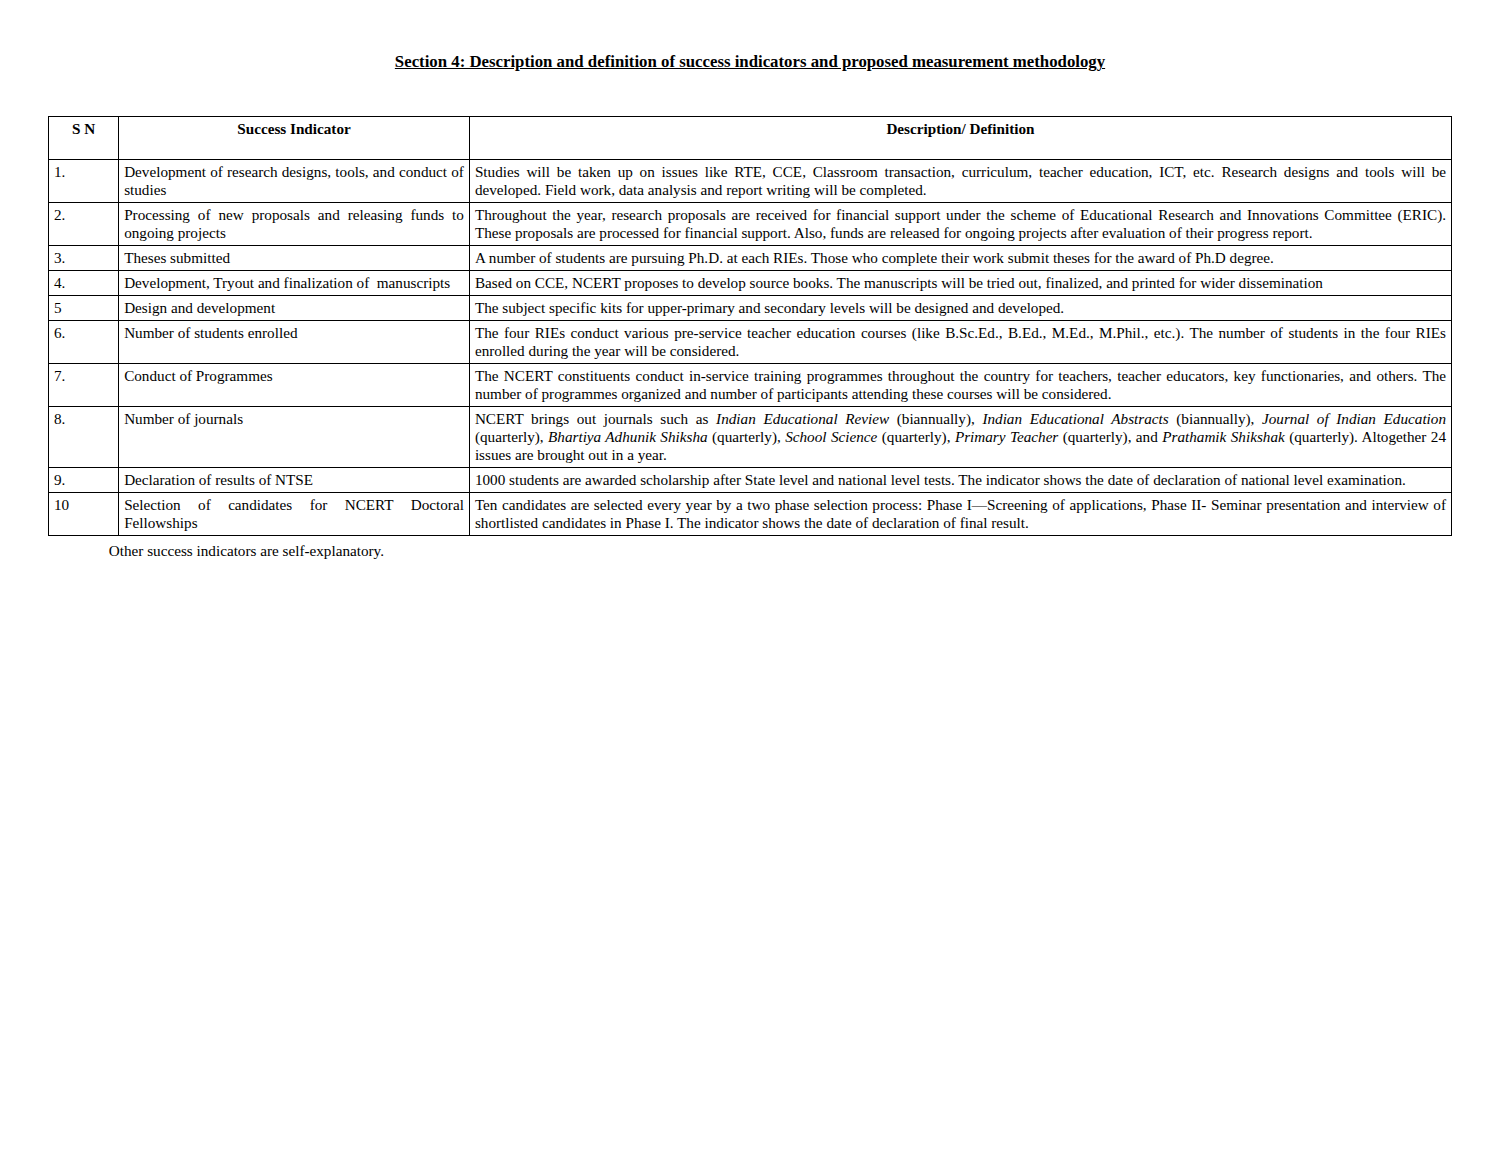Section 4: Description and definition of success indicators and proposed measurement methodology
| S N | Success Indicator | Description/ Definition |
| --- | --- | --- |
| 1. | Development of research designs, tools, and conduct of studies | Studies will be taken up on issues like RTE, CCE, Classroom transaction, curriculum, teacher education, ICT, etc. Research designs and tools will be developed. Field work, data analysis and report writing will be completed. |
| 2. | Processing of new proposals and releasing funds to ongoing projects | Throughout the year, research proposals are received for financial support under the scheme of Educational Research and Innovations Committee (ERIC). These proposals are processed for financial support. Also, funds are released for ongoing projects after evaluation of their progress report. |
| 3. | Theses submitted | A number of students are pursuing Ph.D. at each RIEs. Those who complete their work submit theses for the award of Ph.D degree. |
| 4. | Development, Tryout and finalization of manuscripts | Based on CCE, NCERT proposes to develop source books. The manuscripts will be tried out, finalized, and printed for wider dissemination |
| 5 | Design and development | The subject specific kits for upper-primary and secondary levels will be designed and developed. |
| 6. | Number of students enrolled | The four RIEs conduct various pre-service teacher education courses (like B.Sc.Ed., B.Ed., M.Ed., M.Phil., etc.). The number of students in the four RIEs enrolled during the year will be considered. |
| 7. | Conduct of Programmes | The NCERT constituents conduct in-service training programmes throughout the country for teachers, teacher educators, key functionaries, and others. The number of programmes organized and number of participants attending these courses will be considered. |
| 8. | Number of journals | NCERT brings out journals such as Indian Educational Review (biannually), Indian Educational Abstracts (biannually), Journal of Indian Education (quarterly), Bhartiya Adhunik Shiksha (quarterly), School Science (quarterly), Primary Teacher (quarterly), and Prathamik Shikshak (quarterly). Altogether 24 issues are brought out in a year. |
| 9. | Declaration of results of NTSE | 1000 students are awarded scholarship after State level and national level tests. The indicator shows the date of declaration of national level examination. |
| 10 | Selection of candidates for NCERT Doctoral Fellowships | Ten candidates are selected every year by a two phase selection process: Phase I—Screening of applications, Phase II- Seminar presentation and interview of shortlisted candidates in Phase I. The indicator shows the date of declaration of final result. |
Other success indicators are self-explanatory.